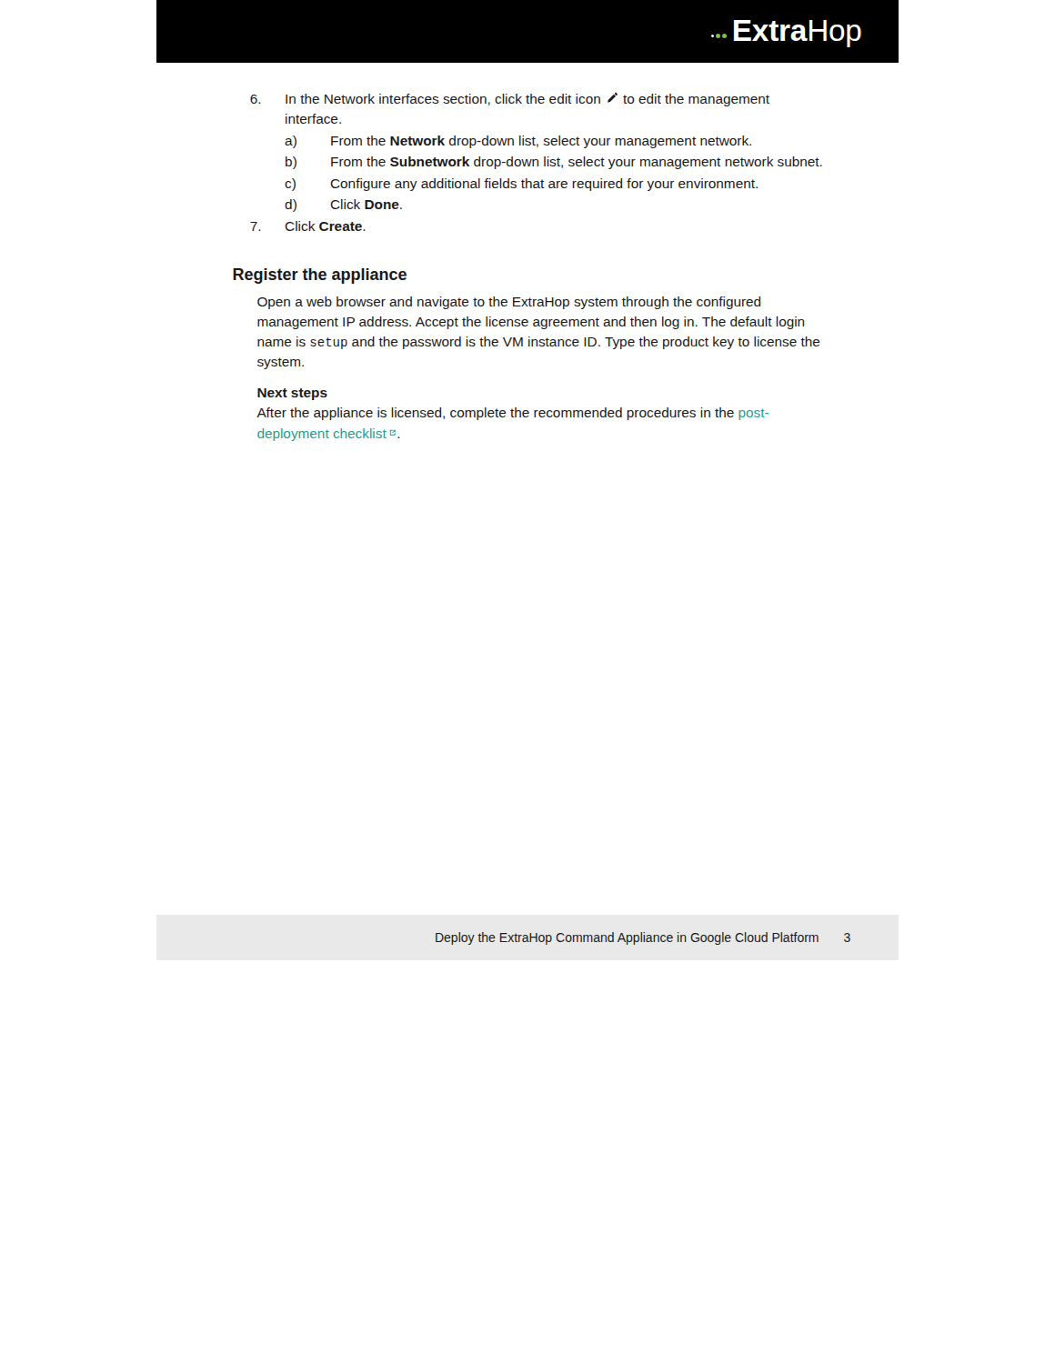ExtraHop
6. In the Network interfaces section, click the edit icon to edit the management interface.
a) From the Network drop-down list, select your management network.
b) From the Subnetwork drop-down list, select your management network subnet.
c) Configure any additional fields that are required for your environment.
d) Click Done.
7. Click Create.
Register the appliance
Open a web browser and navigate to the ExtraHop system through the configured management IP address. Accept the license agreement and then log in. The default login name is setup and the password is the VM instance ID. Type the product key to license the system.
Next steps
After the appliance is licensed, complete the recommended procedures in the post-deployment checklist.
Deploy the ExtraHop Command Appliance in Google Cloud Platform 3